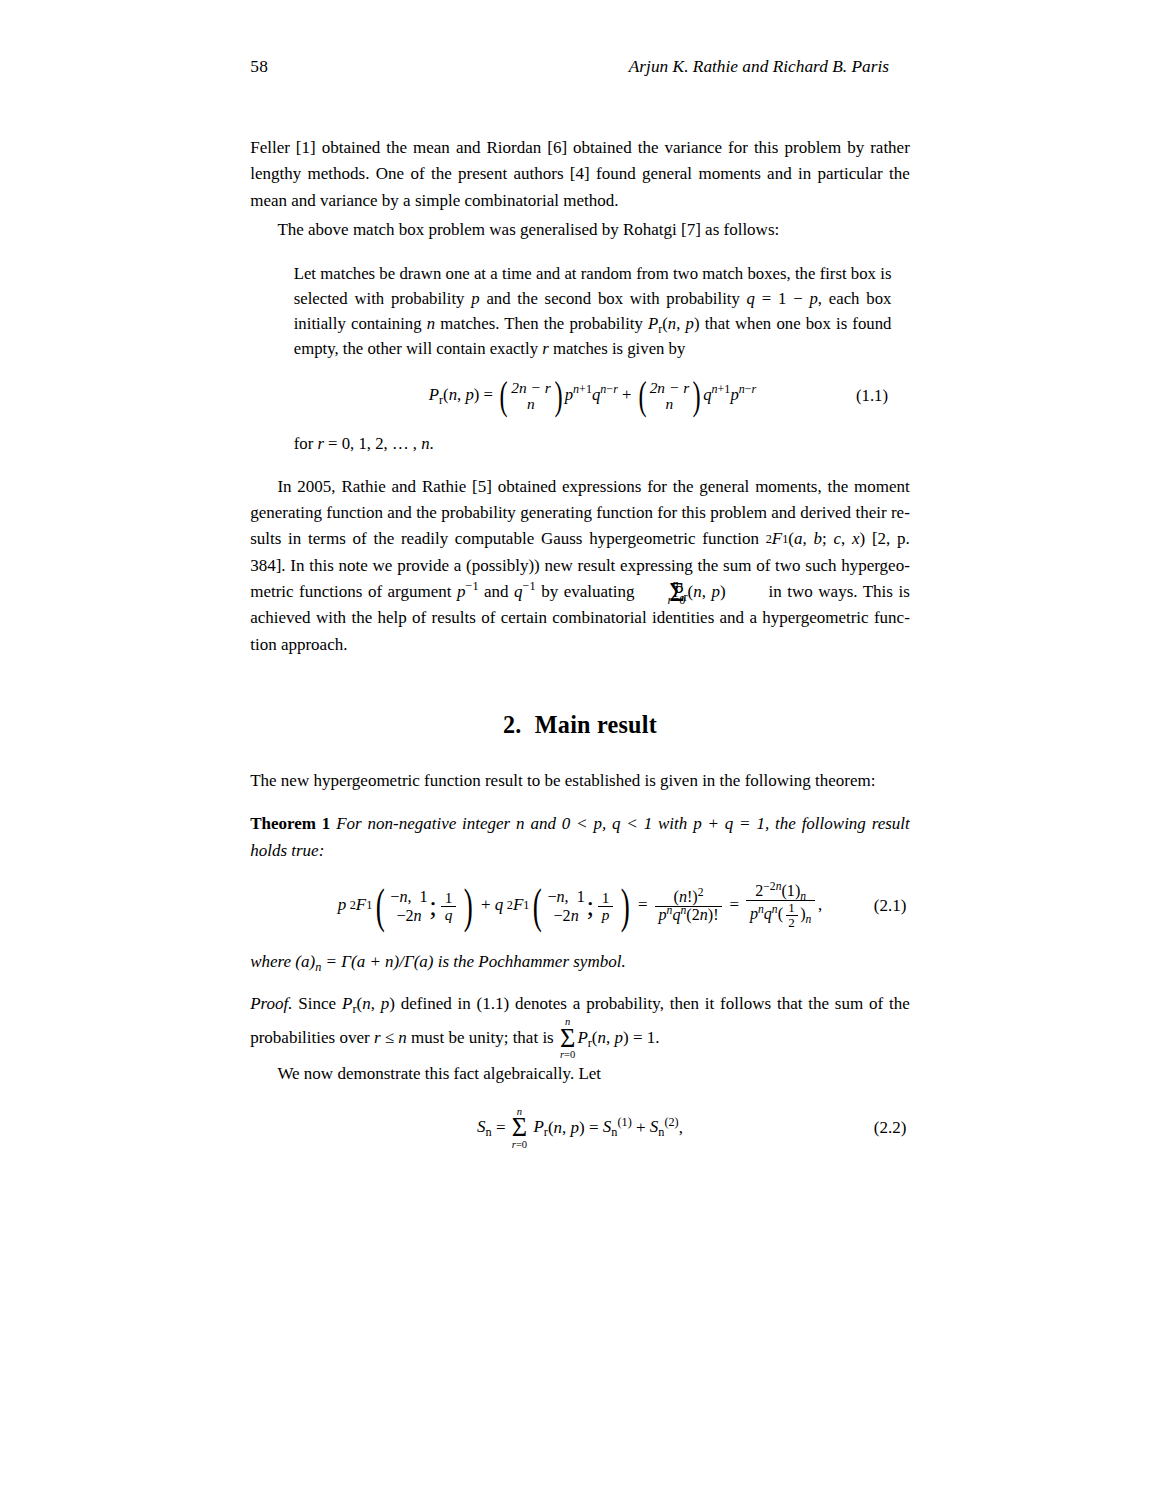58 Arjun K. Rathie and Richard B. Paris
Feller [1] obtained the mean and Riordan [6] obtained the variance for this problem by rather lengthy methods. One of the present authors [4] found general moments and in particular the mean and variance by a simple combinatorial method.
The above match box problem was generalised by Rohatgi [7] as follows:
Let matches be drawn one at a time and at random from two match boxes, the first box is selected with probability p and the second box with probability q = 1 − p, each box initially containing n matches. Then the probability Pr(n, p) that when one box is found empty, the other will contain exactly r matches is given by
Pr(n, p) = (2n − r n) pn+1qn−r + (2n − r n) qn+1pn−r (1.1)
for r = 0, 1, 2, … , n.
In 2005, Rathie and Rathie [5] obtained expressions for the general moments, the moment generating function and the probability generating function for this problem and derived their results in terms of the readily computable Gauss hypergeometric function 2 F 1(a, b; c, x) [2, p. 384]. In this note we provide a (possibly)) new result expressing the sum of two such hypergeometric functions of argument p−1 and q−1 by evaluating Σr=0 nPr(n, p) in two ways. This is achieved with the help of results of certain combinatorial identities and a hypergeometric function approach.
2. Main result
The new hypergeometric function result to be established is given in the following theorem:
Theorem 1 For non-negative integer n and 0 < p, q < 1 with p + q = 1, the following result holds true:
p 2 F 1(−n, 1−2n; 1 q) + q 2 F 1(−n, 1−2n; 1 p) = (n!)2 pnqn(2n)! = 2−2n(1)n pnqn(12)n, (2.1)
where (a)n = Γ(a + n)/Γ(a) is the Pochhammer symbol.
Proof. Since Pr(n, p) defined in (1.1) denotes a probability, then it follows that the sum of the probabilities over r ≤ n must be unity; that is nΣr=0 Pr(n, p) = 1.
We now demonstrate this fact algebraically. Let
Sn = nΣr=0 Pr(n, p) = Sn(1) + Sn(2), (2.2)